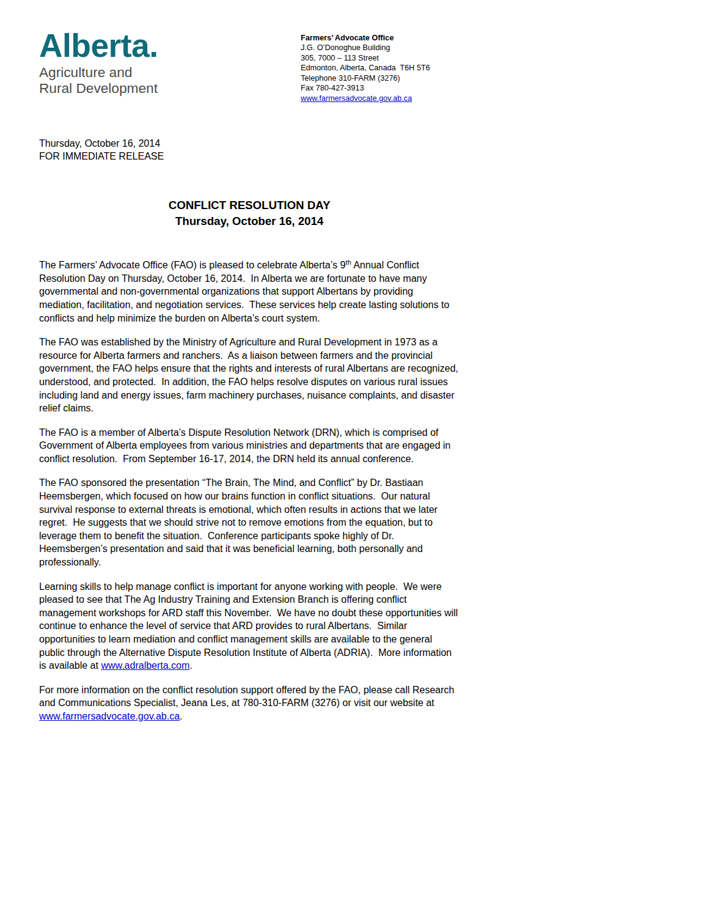Alberta.
Agriculture and
Rural Development
Farmers’ Advocate Office
J.G. O’Donoghue Building
305, 7000 – 113 Street
Edmonton, Alberta, Canada T6H 5T6
Telephone 310-FARM (3276)
Fax 780-427-3913
www.farmersadvocate.gov.ab.ca
Thursday, October 16, 2014
FOR IMMEDIATE RELEASE
CONFLICT RESOLUTION DAY
Thursday, October 16, 2014
The Farmers’ Advocate Office (FAO) is pleased to celebrate Alberta’s 9th Annual Conflict Resolution Day on Thursday, October 16, 2014. In Alberta we are fortunate to have many governmental and non-governmental organizations that support Albertans by providing mediation, facilitation, and negotiation services. These services help create lasting solutions to conflicts and help minimize the burden on Alberta’s court system.
The FAO was established by the Ministry of Agriculture and Rural Development in 1973 as a resource for Alberta farmers and ranchers. As a liaison between farmers and the provincial government, the FAO helps ensure that the rights and interests of rural Albertans are recognized, understood, and protected. In addition, the FAO helps resolve disputes on various rural issues including land and energy issues, farm machinery purchases, nuisance complaints, and disaster relief claims.
The FAO is a member of Alberta’s Dispute Resolution Network (DRN), which is comprised of Government of Alberta employees from various ministries and departments that are engaged in conflict resolution. From September 16-17, 2014, the DRN held its annual conference.
The FAO sponsored the presentation “The Brain, The Mind, and Conflict” by Dr. Bastiaan Heemsbergen, which focused on how our brains function in conflict situations. Our natural survival response to external threats is emotional, which often results in actions that we later regret. He suggests that we should strive not to remove emotions from the equation, but to leverage them to benefit the situation. Conference participants spoke highly of Dr. Heemsbergen’s presentation and said that it was beneficial learning, both personally and professionally.
Learning skills to help manage conflict is important for anyone working with people. We were pleased to see that The Ag Industry Training and Extension Branch is offering conflict management workshops for ARD staff this November. We have no doubt these opportunities will continue to enhance the level of service that ARD provides to rural Albertans. Similar opportunities to learn mediation and conflict management skills are available to the general public through the Alternative Dispute Resolution Institute of Alberta (ADRIA). More information is available at www.adralberta.com.
For more information on the conflict resolution support offered by the FAO, please call Research and Communications Specialist, Jeana Les, at 780-310-FARM (3276) or visit our website at www.farmersadvocate.gov.ab.ca.